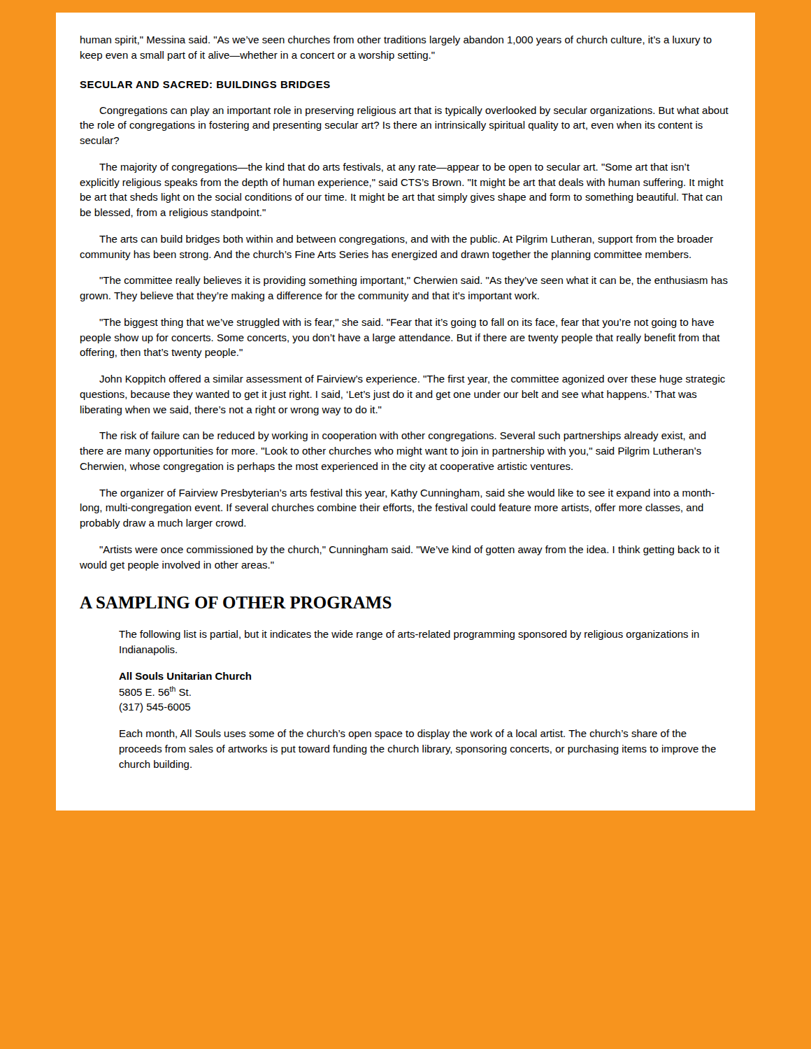human spirit," Messina said. "As we’ve seen churches from other traditions largely abandon 1,000 years of church culture, it’s a luxury to keep even a small part of it alive—whether in a concert or a worship setting."
SECULAR AND SACRED: BUILDINGS BRIDGES
Congregations can play an important role in preserving religious art that is typically overlooked by secular organizations. But what about the role of congregations in fostering and presenting secular art? Is there an intrinsically spiritual quality to art, even when its content is secular?
The majority of congregations—the kind that do arts festivals, at any rate—appear to be open to secular art. "Some art that isn’t explicitly religious speaks from the depth of human experience," said CTS’s Brown. "It might be art that deals with human suffering. It might be art that sheds light on the social conditions of our time. It might be art that simply gives shape and form to something beautiful. That can be blessed, from a religious standpoint."
The arts can build bridges both within and between congregations, and with the public. At Pilgrim Lutheran, support from the broader community has been strong. And the church’s Fine Arts Series has energized and drawn together the planning committee members.
"The committee really believes it is providing something important," Cherwien said. "As they’ve seen what it can be, the enthusiasm has grown. They believe that they’re making a difference for the community and that it’s important work.
"The biggest thing that we’ve struggled with is fear," she said. "Fear that it’s going to fall on its face, fear that you’re not going to have people show up for concerts. Some concerts, you don’t have a large attendance. But if there are twenty people that really benefit from that offering, then that’s twenty people."
John Koppitch offered a similar assessment of Fairview’s experience. "The first year, the committee agonized over these huge strategic questions, because they wanted to get it just right. I said, ‘Let’s just do it and get one under our belt and see what happens.’ That was liberating when we said, there’s not a right or wrong way to do it."
The risk of failure can be reduced by working in cooperation with other congregations. Several such partnerships already exist, and there are many opportunities for more. "Look to other churches who might want to join in partnership with you," said Pilgrim Lutheran’s Cherwien, whose congregation is perhaps the most experienced in the city at cooperative artistic ventures.
The organizer of Fairview Presbyterian’s arts festival this year, Kathy Cunningham, said she would like to see it expand into a month-long, multi-congregation event. If several churches combine their efforts, the festival could feature more artists, offer more classes, and probably draw a much larger crowd.
"Artists were once commissioned by the church," Cunningham said. "We’ve kind of gotten away from the idea. I think getting back to it would get people involved in other areas."
A SAMPLING OF OTHER PROGRAMS
The following list is partial, but it indicates the wide range of arts-related programming sponsored by religious organizations in Indianapolis.
All Souls Unitarian Church
5805 E. 56th St.
(317) 545-6005
Each month, All Souls uses some of the church’s open space to display the work of a local artist. The church’s share of the proceeds from sales of artworks is put toward funding the church library, sponsoring concerts, or purchasing items to improve the church building.